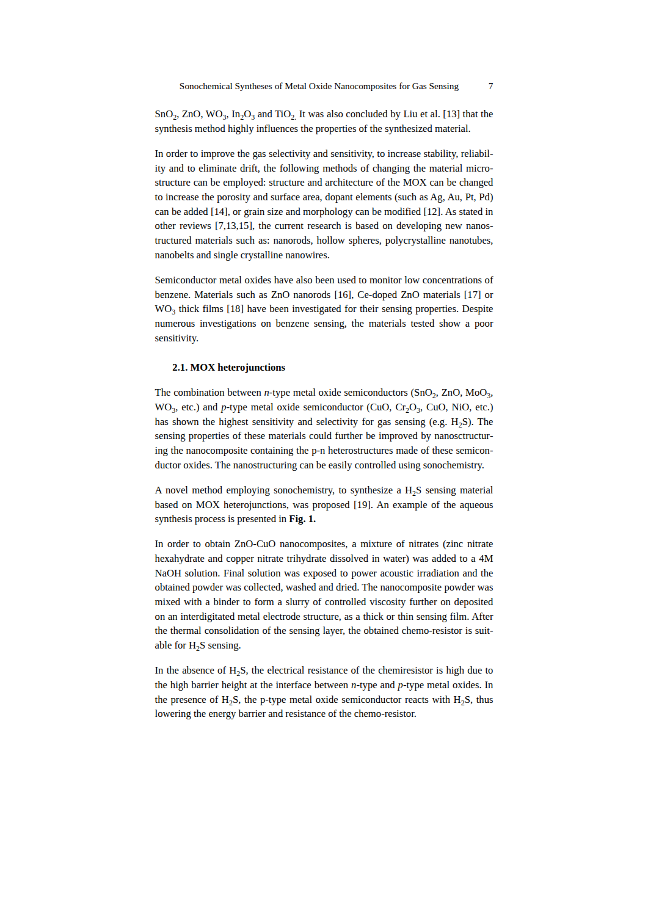Sonochemical Syntheses of Metal Oxide Nanocomposites for Gas Sensing 7
SnO2, ZnO, WO3, In2O3 and TiO2. It was also concluded by Liu et al. [13] that the synthesis method highly influences the properties of the synthesized material.
In order to improve the gas selectivity and sensitivity, to increase stability, reliability and to eliminate drift, the following methods of changing the material microstructure can be employed: structure and architecture of the MOX can be changed to increase the porosity and surface area, dopant elements (such as Ag, Au, Pt, Pd) can be added [14], or grain size and morphology can be modified [12]. As stated in other reviews [7,13,15], the current research is based on developing new nanostructured materials such as: nanorods, hollow spheres, polycrystalline nanotubes, nanobelts and single crystalline nanowires.
Semiconductor metal oxides have also been used to monitor low concentrations of benzene. Materials such as ZnO nanorods [16], Ce-doped ZnO materials [17] or WO3 thick films [18] have been investigated for their sensing properties. Despite numerous investigations on benzene sensing, the materials tested show a poor sensitivity.
2.1. MOX heterojunctions
The combination between n-type metal oxide semiconductors (SnO2, ZnO, MoO3, WO3, etc.) and p-type metal oxide semiconductor (CuO, Cr2O3, CuO, NiO, etc.) has shown the highest sensitivity and selectivity for gas sensing (e.g. H2S). The sensing properties of these materials could further be improved by nanosctructuring the nanocomposite containing the p-n heterostructures made of these semiconductor oxides. The nanostructuring can be easily controlled using sonochemistry.
A novel method employing sonochemistry, to synthesize a H2S sensing material based on MOX heterojunctions, was proposed [19]. An example of the aqueous synthesis process is presented in Fig. 1.
In order to obtain ZnO-CuO nanocomposites, a mixture of nitrates (zinc nitrate hexahydrate and copper nitrate trihydrate dissolved in water) was added to a 4M NaOH solution. Final solution was exposed to power acoustic irradiation and the obtained powder was collected, washed and dried. The nanocomposite powder was mixed with a binder to form a slurry of controlled viscosity further on deposited on an interdigitated metal electrode structure, as a thick or thin sensing film. After the thermal consolidation of the sensing layer, the obtained chemo-resistor is suitable for H2S sensing.
In the absence of H2S, the electrical resistance of the chemiresistor is high due to the high barrier height at the interface between n-type and p-type metal oxides. In the presence of H2S, the p-type metal oxide semiconductor reacts with H2S, thus lowering the energy barrier and resistance of the chemo-resistor.